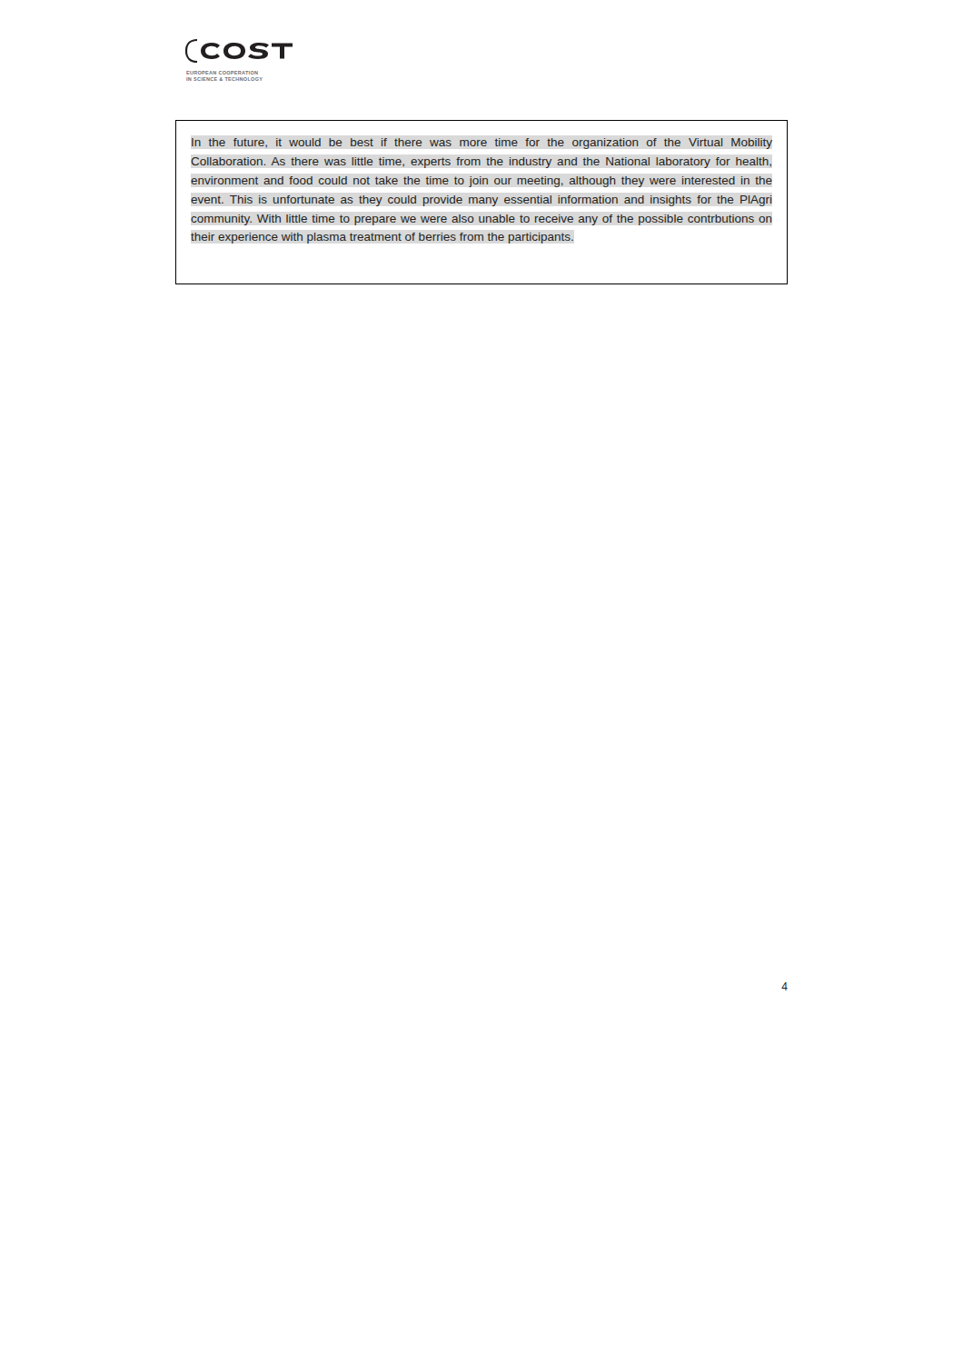European Cooperation
in Science & Technology
In the future, it would be best if there was more time for the organization of the Virtual Mobility Collaboration. As there was little time, experts from the industry and the National laboratory for health, environment and food could not take the time to join our meeting, although they were interested in the event. This is unfortunate as they could provide many essential information and insights for the PlAgri community. With little time to prepare we were also unable to receive any of the possible contrbutions on their experience with plasma treatment of berries from the participants.
4